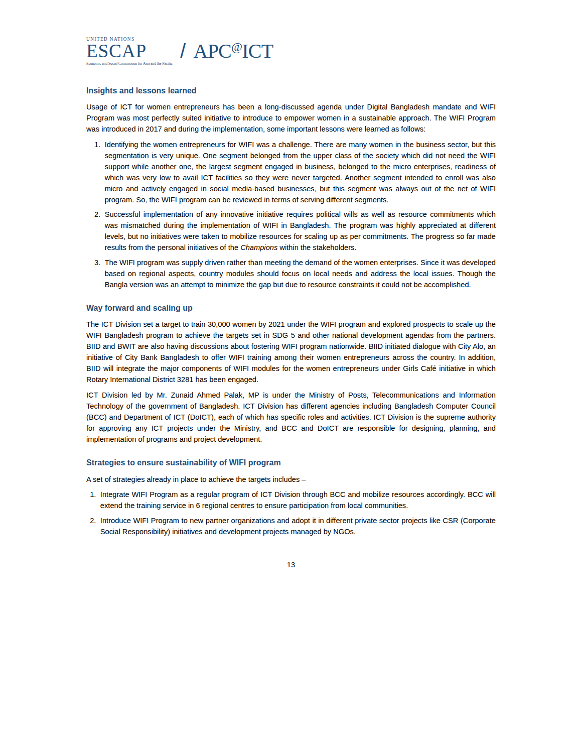UNITED NATIONS ESCAP Economic and Social Commission for Asia and the Pacific / APC@ICT
Insights and lessons learned
Usage of ICT for women entrepreneurs has been a long-discussed agenda under Digital Bangladesh mandate and WIFI Program was most perfectly suited initiative to introduce to empower women in a sustainable approach. The WIFI Program was introduced in 2017 and during the implementation, some important lessons were learned as follows:
Identifying the women entrepreneurs for WIFI was a challenge. There are many women in the business sector, but this segmentation is very unique. One segment belonged from the upper class of the society which did not need the WIFI support while another one, the largest segment engaged in business, belonged to the micro enterprises, readiness of which was very low to avail ICT facilities so they were never targeted. Another segment intended to enroll was also micro and actively engaged in social media-based businesses, but this segment was always out of the net of WIFI program. So, the WIFI program can be reviewed in terms of serving different segments.
Successful implementation of any innovative initiative requires political wills as well as resource commitments which was mismatched during the implementation of WIFI in Bangladesh. The program was highly appreciated at different levels, but no initiatives were taken to mobilize resources for scaling up as per commitments. The progress so far made results from the personal initiatives of the Champions within the stakeholders.
The WIFI program was supply driven rather than meeting the demand of the women enterprises. Since it was developed based on regional aspects, country modules should focus on local needs and address the local issues. Though the Bangla version was an attempt to minimize the gap but due to resource constraints it could not be accomplished.
Way forward and scaling up
The ICT Division set a target to train 30,000 women by 2021 under the WIFI program and explored prospects to scale up the WIFI Bangladesh program to achieve the targets set in SDG 5 and other national development agendas from the partners. BIID and BWIT are also having discussions about fostering WIFI program nationwide. BIID initiated dialogue with City Alo, an initiative of City Bank Bangladesh to offer WIFI training among their women entrepreneurs across the country. In addition, BIID will integrate the major components of WIFI modules for the women entrepreneurs under Girls Café initiative in which Rotary International District 3281 has been engaged.
ICT Division led by Mr. Zunaid Ahmed Palak, MP is under the Ministry of Posts, Telecommunications and Information Technology of the government of Bangladesh. ICT Division has different agencies including Bangladesh Computer Council (BCC) and Department of ICT (DoICT), each of which has specific roles and activities. ICT Division is the supreme authority for approving any ICT projects under the Ministry, and BCC and DoICT are responsible for designing, planning, and implementation of programs and project development.
Strategies to ensure sustainability of WIFI program
A set of strategies already in place to achieve the targets includes –
Integrate WIFI Program as a regular program of ICT Division through BCC and mobilize resources accordingly. BCC will extend the training service in 6 regional centres to ensure participation from local communities.
Introduce WIFI Program to new partner organizations and adopt it in different private sector projects like CSR (Corporate Social Responsibility) initiatives and development projects managed by NGOs.
13